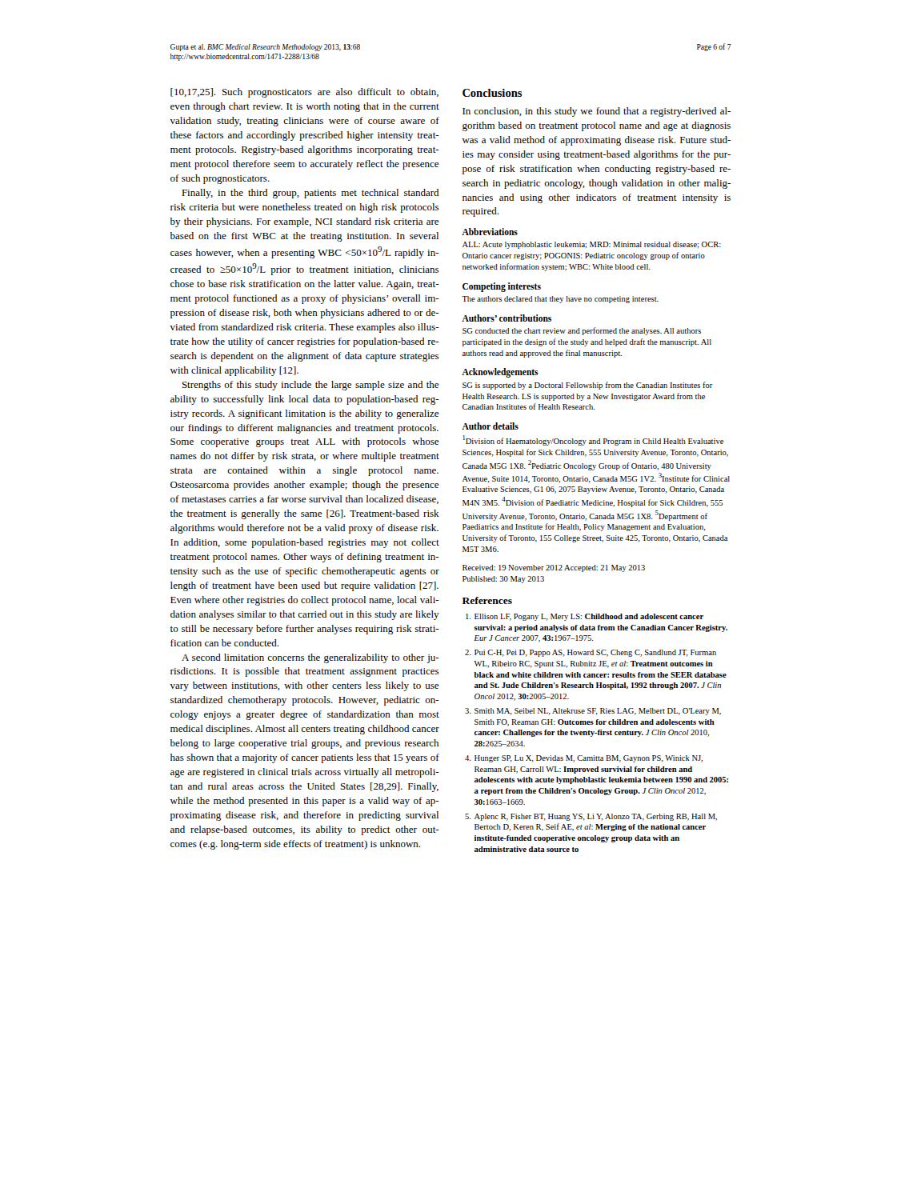Gupta et al. BMC Medical Research Methodology 2013, 13:68
http://www.biomedcentral.com/1471-2288/13/68
Page 6 of 7
[10,17,25]. Such prognosticators are also difficult to obtain, even through chart review. It is worth noting that in the current validation study, treating clinicians were of course aware of these factors and accordingly prescribed higher intensity treatment protocols. Registry-based algorithms incorporating treatment protocol therefore seem to accurately reflect the presence of such prognosticators.
Finally, in the third group, patients met technical standard risk criteria but were nonetheless treated on high risk protocols by their physicians. For example, NCI standard risk criteria are based on the first WBC at the treating institution. In several cases however, when a presenting WBC <50×109/L rapidly increased to ≥50×109/L prior to treatment initiation, clinicians chose to base risk stratification on the latter value. Again, treatment protocol functioned as a proxy of physicians’ overall impression of disease risk, both when physicians adhered to or deviated from standardized risk criteria. These examples also illustrate how the utility of cancer registries for population-based research is dependent on the alignment of data capture strategies with clinical applicability [12].
Strengths of this study include the large sample size and the ability to successfully link local data to population-based registry records. A significant limitation is the ability to generalize our findings to different malignancies and treatment protocols. Some cooperative groups treat ALL with protocols whose names do not differ by risk strata, or where multiple treatment strata are contained within a single protocol name. Osteosarcoma provides another example; though the presence of metastases carries a far worse survival than localized disease, the treatment is generally the same [26]. Treatment-based risk algorithms would therefore not be a valid proxy of disease risk. In addition, some population-based registries may not collect treatment protocol names. Other ways of defining treatment intensity such as the use of specific chemotherapeutic agents or length of treatment have been used but require validation [27]. Even where other registries do collect protocol name, local validation analyses similar to that carried out in this study are likely to still be necessary before further analyses requiring risk stratification can be conducted.
A second limitation concerns the generalizability to other jurisdictions. It is possible that treatment assignment practices vary between institutions, with other centers less likely to use standardized chemotherapy protocols. However, pediatric oncology enjoys a greater degree of standardization than most medical disciplines. Almost all centers treating childhood cancer belong to large cooperative trial groups, and previous research has shown that a majority of cancer patients less that 15 years of age are registered in clinical trials across virtually all metropolitan and rural areas across the United States [28,29]. Finally, while the method presented in this paper is a valid way of approximating disease risk, and therefore in predicting survival and relapse-based outcomes, its ability to predict other outcomes (e.g. long-term side effects of treatment) is unknown.
Conclusions
In conclusion, in this study we found that a registry-derived algorithm based on treatment protocol name and age at diagnosis was a valid method of approximating disease risk. Future studies may consider using treatment-based algorithms for the purpose of risk stratification when conducting registry-based research in pediatric oncology, though validation in other malignancies and using other indicators of treatment intensity is required.
Abbreviations
ALL: Acute lymphoblastic leukemia; MRD: Minimal residual disease; OCR: Ontario cancer registry; POGONIS: Pediatric oncology group of ontario networked information system; WBC: White blood cell.
Competing interests
The authors declared that they have no competing interest.
Authors’ contributions
SG conducted the chart review and performed the analyses. All authors participated in the design of the study and helped draft the manuscript. All authors read and approved the final manuscript.
Acknowledgements
SG is supported by a Doctoral Fellowship from the Canadian Institutes for Health Research. LS is supported by a New Investigator Award from the Canadian Institutes of Health Research.
Author details
1Division of Haematology/Oncology and Program in Child Health Evaluative Sciences, Hospital for Sick Children, 555 University Avenue, Toronto, Ontario, Canada M5G 1X8. 2Pediatric Oncology Group of Ontario, 480 University Avenue, Suite 1014, Toronto, Ontario, Canada M5G 1V2. 3Institute for Clinical Evaluative Sciences, G1 06, 2075 Bayview Avenue, Toronto, Ontario, Canada M4N 3M5. 4Division of Paediatric Medicine, Hospital for Sick Children, 555 University Avenue, Toronto, Ontario, Canada M5G 1X8. 5Department of Paediatrics and Institute for Health, Policy Management and Evaluation, University of Toronto, 155 College Street, Suite 425, Toronto, Ontario, Canada M5T 3M6.
Received: 19 November 2012 Accepted: 21 May 2013
Published: 30 May 2013
References
Ellison LF, Pogany L, Mery LS: Childhood and adolescent cancer survival: a period analysis of data from the Canadian Cancer Registry. Eur J Cancer 2007, 43: 1967–1975.
Pui C-H, Pei D, Pappo AS, Howard SC, Cheng C, Sandlund JT, Furman WL, Ribeiro RC, Spunt SL, Rubnitz JE, et al: Treatment outcomes in black and white children with cancer: results from the SEER database and St. Jude Children's Research Hospital, 1992 through 2007. J Clin Oncol 2012, 30: 2005–2012.
Smith MA, Seibel NL, Altekruse SF, Ries LAG, Melbert DL, O'Leary M, Smith FO, Reaman GH: Outcomes for children and adolescents with cancer: Challenges for the twenty-first century. J Clin Oncol 2010, 28: 2625–2634.
Hunger SP, Lu X, Devidas M, Camitta BM, Gaynon PS, Winick NJ, Reaman GH, Carroll WL: Improved survivial for children and adolescents with acute lymphoblastic leukemia between 1990 and 2005: a report from the Children's Oncology Group. J Clin Oncol 2012, 30: 1663–1669.
Aplenc R, Fisher BT, Huang YS, Li Y, Alonzo TA, Gerbing RB, Hall M, Bertoch D, Keren R, Seif AE, et al: Merging of the national cancer institute-funded cooperative oncology group data with an administrative data source to